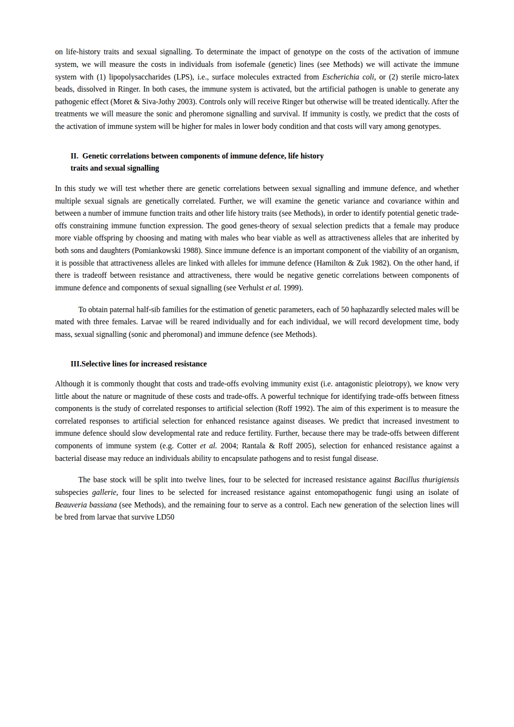on life-history traits and sexual signalling. To determinate the impact of genotype on the costs of the activation of immune system, we will measure the costs in individuals from isofemale (genetic) lines (see Methods) we will activate the immune system with (1) lipopolysaccharides (LPS), i.e., surface molecules extracted from Escherichia coli, or (2) sterile micro-latex beads, dissolved in Ringer. In both cases, the immune system is activated, but the artificial pathogen is unable to generate any pathogenic effect (Moret & Siva-Jothy 2003). Controls only will receive Ringer but otherwise will be treated identically. After the treatments we will measure the sonic and pheromone signalling and survival. If immunity is costly, we predict that the costs of the activation of immune system will be higher for males in lower body condition and that costs will vary among genotypes.
II. Genetic correlations between components of immune defence, life history
traits and sexual signalling
In this study we will test whether there are genetic correlations between sexual signalling and immune defence, and whether multiple sexual signals are genetically correlated. Further, we will examine the genetic variance and covariance within and between a number of immune function traits and other life history traits (see Methods), in order to identify potential genetic trade-offs constraining immune function expression. The good genes-theory of sexual selection predicts that a female may produce more viable offspring by choosing and mating with males who bear viable as well as attractiveness alleles that are inherited by both sons and daughters (Pomiankowski 1988). Since immune defence is an important component of the viability of an organism, it is possible that attractiveness alleles are linked with alleles for immune defence (Hamilton & Zuk 1982). On the other hand, if there is tradeoff between resistance and attractiveness, there would be negative genetic correlations between components of immune defence and components of sexual signalling (see Verhulst et al. 1999).
To obtain paternal half-sib families for the estimation of genetic parameters, each of 50 haphazardly selected males will be mated with three females. Larvae will be reared individually and for each individual, we will record development time, body mass, sexual signalling (sonic and pheromonal) and immune defence (see Methods).
III. Selective lines for increased resistance
Although it is commonly thought that costs and trade-offs evolving immunity exist (i.e. antagonistic pleiotropy), we know very little about the nature or magnitude of these costs and trade-offs. A powerful technique for identifying trade-offs between fitness components is the study of correlated responses to artificial selection (Roff 1992). The aim of this experiment is to measure the correlated responses to artificial selection for enhanced resistance against diseases. We predict that increased investment to immune defence should slow developmental rate and reduce fertility. Further, because there may be trade-offs between different components of immune system (e.g. Cotter et al. 2004; Rantala & Roff 2005), selection for enhanced resistance against a bacterial disease may reduce an individuals ability to encapsulate pathogens and to resist fungal disease.
The base stock will be split into twelve lines, four to be selected for increased resistance against Bacillus thurigiensis subspecies gallerie, four lines to be selected for increased resistance against entomopathogenic fungi using an isolate of Beauveria bassiana (see Methods), and the remaining four to serve as a control. Each new generation of the selection lines will be bred from larvae that survive LD50